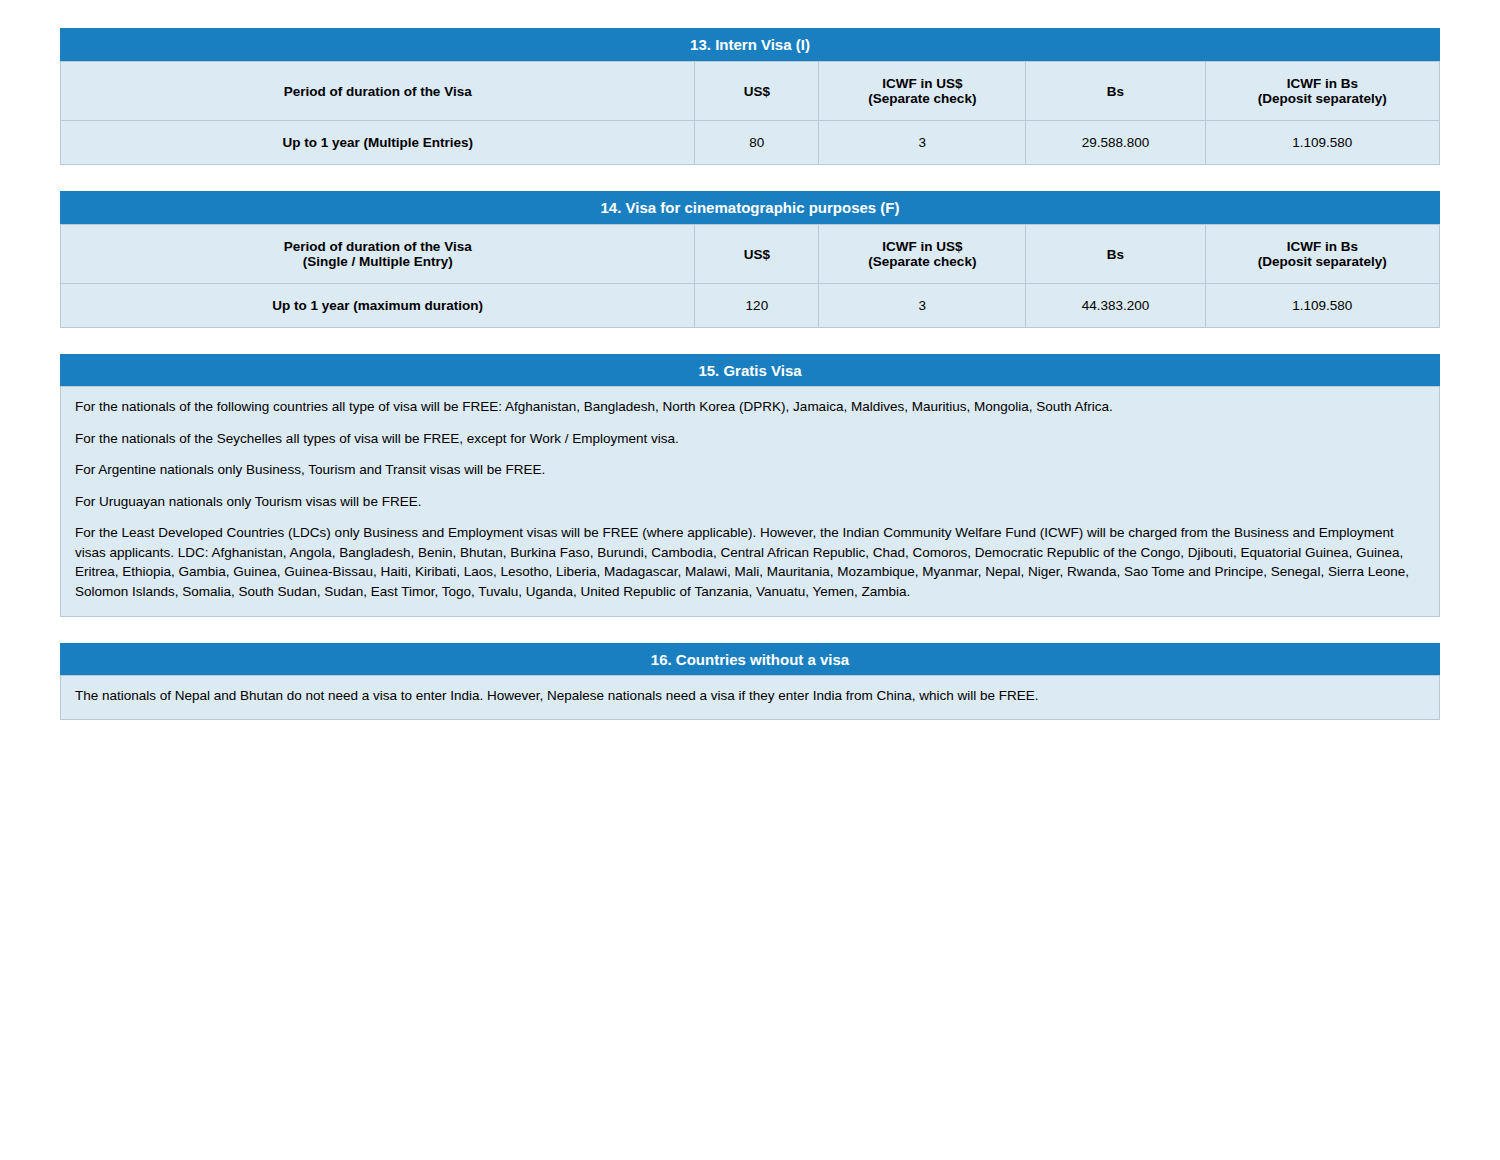13. Intern Visa (I)
| Period of duration of the Visa | US$ | ICWF in US$ (Separate check) | Bs | ICWF in Bs (Deposit separately) |
| --- | --- | --- | --- | --- |
| Up to 1 year (Multiple Entries) | 80 | 3 | 29.588.800 | 1.109.580 |
14. Visa for cinematographic purposes (F)
| Period of duration of the Visa (Single / Multiple Entry) | US$ | ICWF in US$ (Separate check) | Bs | ICWF in Bs (Deposit separately) |
| --- | --- | --- | --- | --- |
| Up to 1 year (maximum duration) | 120 | 3 | 44.383.200 | 1.109.580 |
15. Gratis Visa
For the nationals of the following countries all type of visa will be FREE: Afghanistan, Bangladesh, North Korea (DPRK), Jamaica, Maldives, Mauritius, Mongolia, South Africa.
For the nationals of the Seychelles all types of visa will be FREE, except for Work / Employment visa.
For Argentine nationals only Business, Tourism and Transit visas will be FREE.
For Uruguayan nationals only Tourism visas will be FREE.
For the Least Developed Countries (LDCs) only Business and Employment visas will be FREE (where applicable). However, the Indian Community Welfare Fund (ICWF) will be charged from the Business and Employment visas applicants. LDC: Afghanistan, Angola, Bangladesh, Benin, Bhutan, Burkina Faso, Burundi, Cambodia, Central African Republic, Chad, Comoros, Democratic Republic of the Congo, Djibouti, Equatorial Guinea, Guinea, Eritrea, Ethiopia, Gambia, Guinea, Guinea-Bissau, Haiti, Kiribati, Laos, Lesotho, Liberia, Madagascar, Malawi, Mali, Mauritania, Mozambique, Myanmar, Nepal, Niger, Rwanda, Sao Tome and Principe, Senegal, Sierra Leone, Solomon Islands, Somalia, South Sudan, Sudan, East Timor, Togo, Tuvalu, Uganda, United Republic of Tanzania, Vanuatu, Yemen, Zambia.
16. Countries without a visa
The nationals of Nepal and Bhutan do not need a visa to enter India. However, Nepalese nationals need a visa if they enter India from China, which will be FREE.